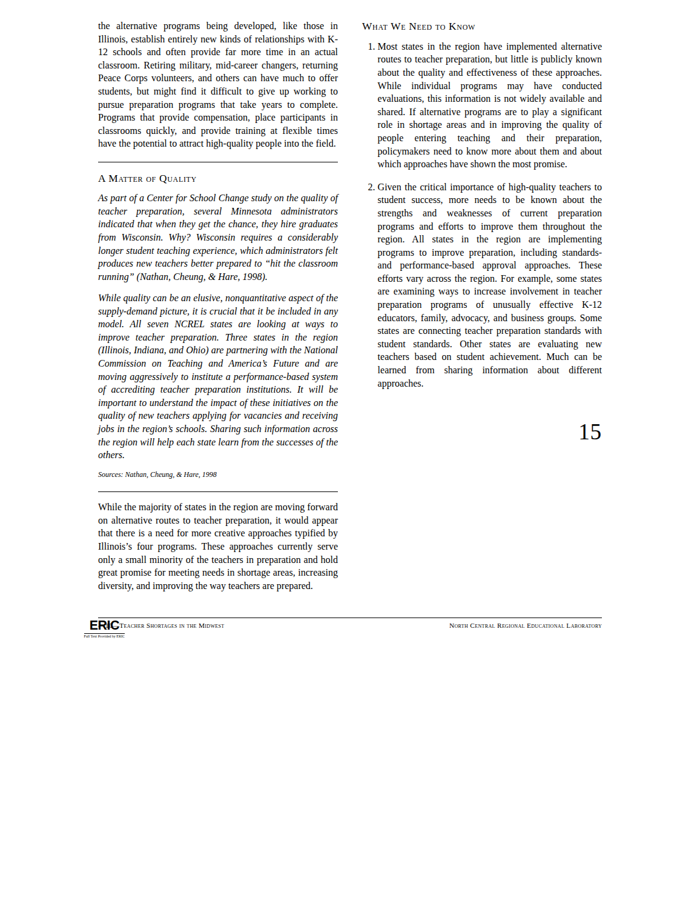the alternative programs being developed, like those in Illinois, establish entirely new kinds of relationships with K-12 schools and often provide far more time in an actual classroom. Retiring military, mid-career changers, returning Peace Corps volunteers, and others can have much to offer students, but might find it difficult to give up working to pursue preparation programs that take years to complete. Programs that provide compensation, place participants in classrooms quickly, and provide training at flexible times have the potential to attract high-quality people into the field.
A Matter of Quality
As part of a Center for School Change study on the quality of teacher preparation, several Minnesota administrators indicated that when they get the chance, they hire graduates from Wisconsin. Why? Wisconsin requires a considerably longer student teaching experience, which administrators felt produces new teachers better prepared to “hit the classroom running” (Nathan, Cheung, & Hare, 1998).
While quality can be an elusive, nonquantitative aspect of the supply-demand picture, it is crucial that it be included in any model. All seven NCREL states are looking at ways to improve teacher preparation. Three states in the region (Illinois, Indiana, and Ohio) are partnering with the National Commission on Teaching and America’s Future and are moving aggressively to institute a performance-based system of accrediting teacher preparation institutions. It will be important to understand the impact of these initiatives on the quality of new teachers applying for vacancies and receiving jobs in the region’s schools. Sharing such information across the region will help each state learn from the successes of the others.
Sources: Nathan, Cheung, & Hare, 1998
While the majority of states in the region are moving forward on alternative routes to teacher preparation, it would appear that there is a need for more creative approaches typified by Illinois’s four programs. These approaches currently serve only a small minority of the teachers in preparation and hold great promise for meeting needs in shortage areas, increasing diversity, and improving the way teachers are prepared.
What We Need to Know
Most states in the region have implemented alternative routes to teacher preparation, but little is publicly known about the quality and effectiveness of these approaches. While individual programs may have conducted evaluations, this information is not widely available and shared. If alternative programs are to play a significant role in shortage areas and in improving the quality of people entering teaching and their preparation, policymakers need to know more about them and about which approaches have shown the most promise.
Given the critical importance of high-quality teachers to student success, more needs to be known about the strengths and weaknesses of current preparation programs and efforts to improve them throughout the region. All states in the region are implementing programs to improve preparation, including standards- and performance-based approval approaches. These efforts vary across the region. For example, some states are examining ways to increase involvement in teacher preparation programs of unusually effective K-12 educators, family, advocacy, and business groups. Some states are connecting teacher preparation standards with student standards. Other states are evaluating new teachers based on student achievement. Much can be learned from sharing information about different approaches.
15
—10—Teacher Shortages in the Midwest North Central Regional Educational Laboratory
ERIC Full Text Provided by ERIC